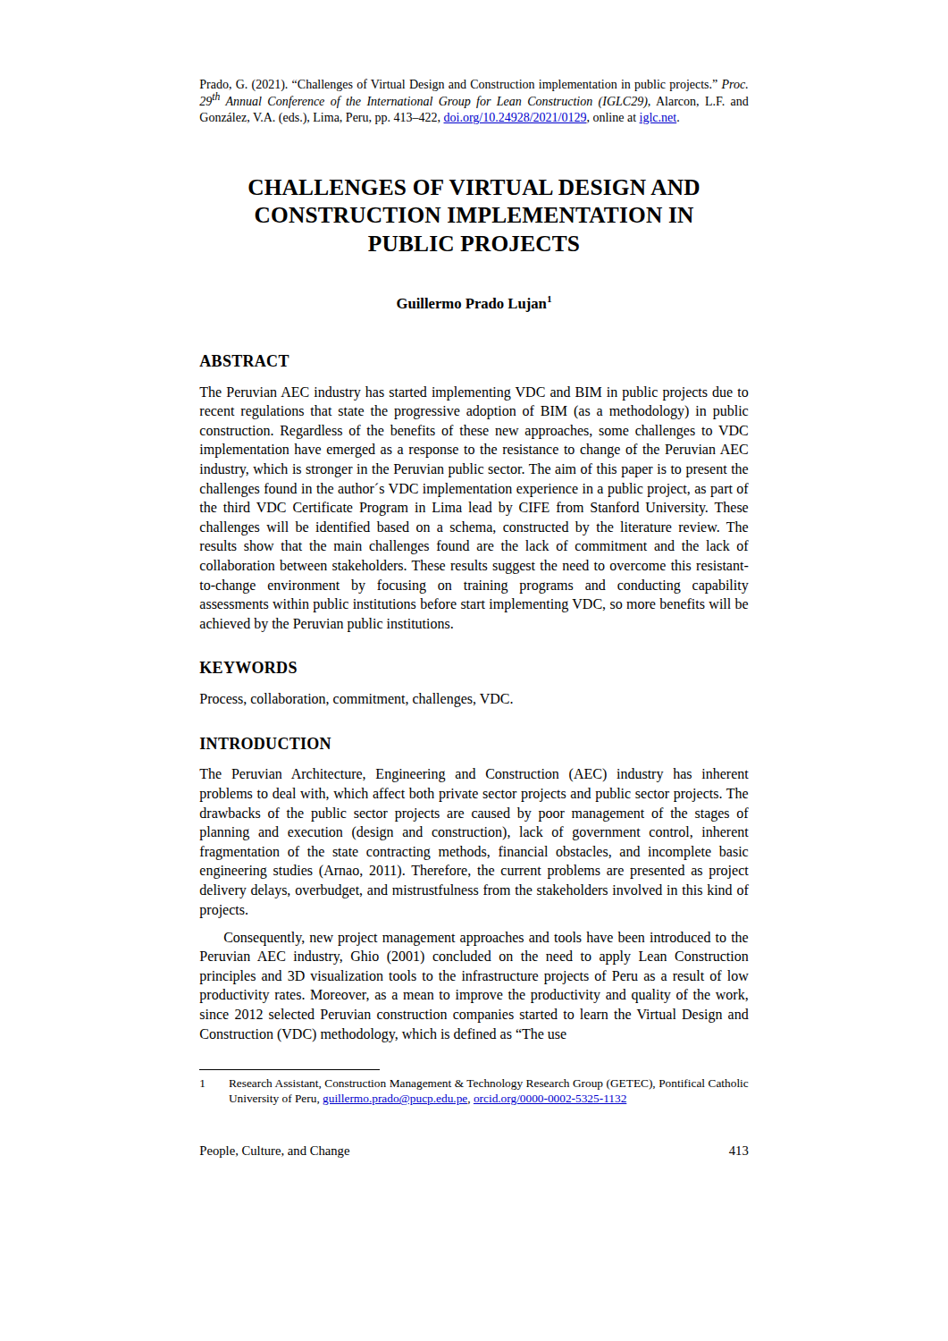Prado, G. (2021). “Challenges of Virtual Design and Construction implementation in public projects.” Proc. 29th Annual Conference of the International Group for Lean Construction (IGLC29), Alarcon, L.F. and González, V.A. (eds.), Lima, Peru, pp. 413–422, doi.org/10.24928/2021/0129, online at iglc.net.
CHALLENGES OF VIRTUAL DESIGN AND CONSTRUCTION IMPLEMENTATION IN PUBLIC PROJECTS
Guillermo Prado Lujan1
ABSTRACT
The Peruvian AEC industry has started implementing VDC and BIM in public projects due to recent regulations that state the progressive adoption of BIM (as a methodology) in public construction. Regardless of the benefits of these new approaches, some challenges to VDC implementation have emerged as a response to the resistance to change of the Peruvian AEC industry, which is stronger in the Peruvian public sector. The aim of this paper is to present the challenges found in the author´s VDC implementation experience in a public project, as part of the third VDC Certificate Program in Lima lead by CIFE from Stanford University. These challenges will be identified based on a schema, constructed by the literature review. The results show that the main challenges found are the lack of commitment and the lack of collaboration between stakeholders. These results suggest the need to overcome this resistant-to-change environment by focusing on training programs and conducting capability assessments within public institutions before start implementing VDC, so more benefits will be achieved by the Peruvian public institutions.
KEYWORDS
Process, collaboration, commitment, challenges, VDC.
INTRODUCTION
The Peruvian Architecture, Engineering and Construction (AEC) industry has inherent problems to deal with, which affect both private sector projects and public sector projects. The drawbacks of the public sector projects are caused by poor management of the stages of planning and execution (design and construction), lack of government control, inherent fragmentation of the state contracting methods, financial obstacles, and incomplete basic engineering studies (Arnao, 2011). Therefore, the current problems are presented as project delivery delays, overbudget, and mistrustfulness from the stakeholders involved in this kind of projects.
Consequently, new project management approaches and tools have been introduced to the Peruvian AEC industry, Ghio (2001) concluded on the need to apply Lean Construction principles and 3D visualization tools to the infrastructure projects of Peru as a result of low productivity rates. Moreover, as a mean to improve the productivity and quality of the work, since 2012 selected Peruvian construction companies started to learn the Virtual Design and Construction (VDC) methodology, which is defined as “The use
1
Research Assistant, Construction Management & Technology Research Group (GETEC), Pontifical Catholic University of Peru, guillermo.prado@pucp.edu.pe, orcid.org/0000-0002-5325-1132
People, Culture, and Change 413